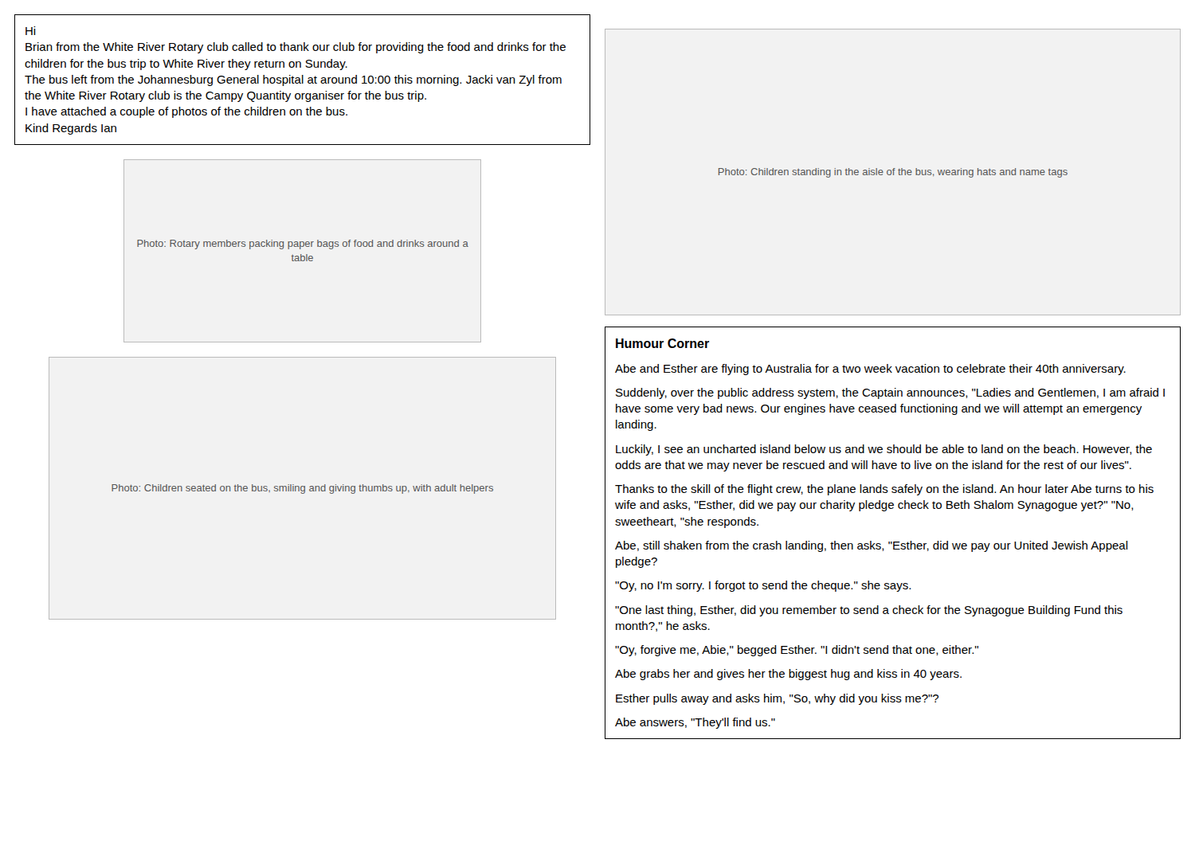Hi
Brian from the White River Rotary club called to thank our club for providing the food and drinks for the children for the bus trip to White River they return on Sunday.
The bus left from the Johannesburg General hospital at around 10:00 this morning. Jacki van Zyl from the White River Rotary club is the Campy Quantity organiser for the bus trip.
I have attached a couple of photos of the children on the bus.
Kind Regards Ian
Photo: Rotary members packing paper bags of food and drinks around a table
Photo: Children seated on the bus, smiling and giving thumbs up, with adult helpers
Photo: Children standing in the aisle of the bus, wearing hats and name tags
Humour Corner
Abe and Esther are flying to Australia for a two week vacation to celebrate their 40th anniversary.
Suddenly, over the public address system, the Captain announces, "Ladies and Gentlemen, I am afraid I have some very bad news. Our engines have ceased functioning and we will attempt an emergency landing.
Luckily, I see an uncharted island below us and we should be able to land on the beach. However, the odds are that we may never be rescued and will have to live on the island for the rest of our lives".
Thanks to the skill of the flight crew, the plane lands safely on the island. An hour later Abe turns to his wife and asks, "Esther, did we pay our charity pledge check to Beth Shalom Synagogue yet?" "No, sweetheart, "she responds.
Abe, still shaken from the crash landing, then asks, "Esther, did we pay our United Jewish Appeal pledge?
"Oy, no I'm sorry. I forgot to send the cheque." she says.
"One last thing, Esther, did you remember to send a check for the Synagogue Building Fund this month?," he asks.
"Oy, forgive me, Abie," begged Esther. "I didn't send that one, either."
Abe grabs her and gives her the biggest hug and kiss in 40 years.
Esther pulls away and asks him, "So, why did you kiss me?"?
Abe answers, "They'll find us."